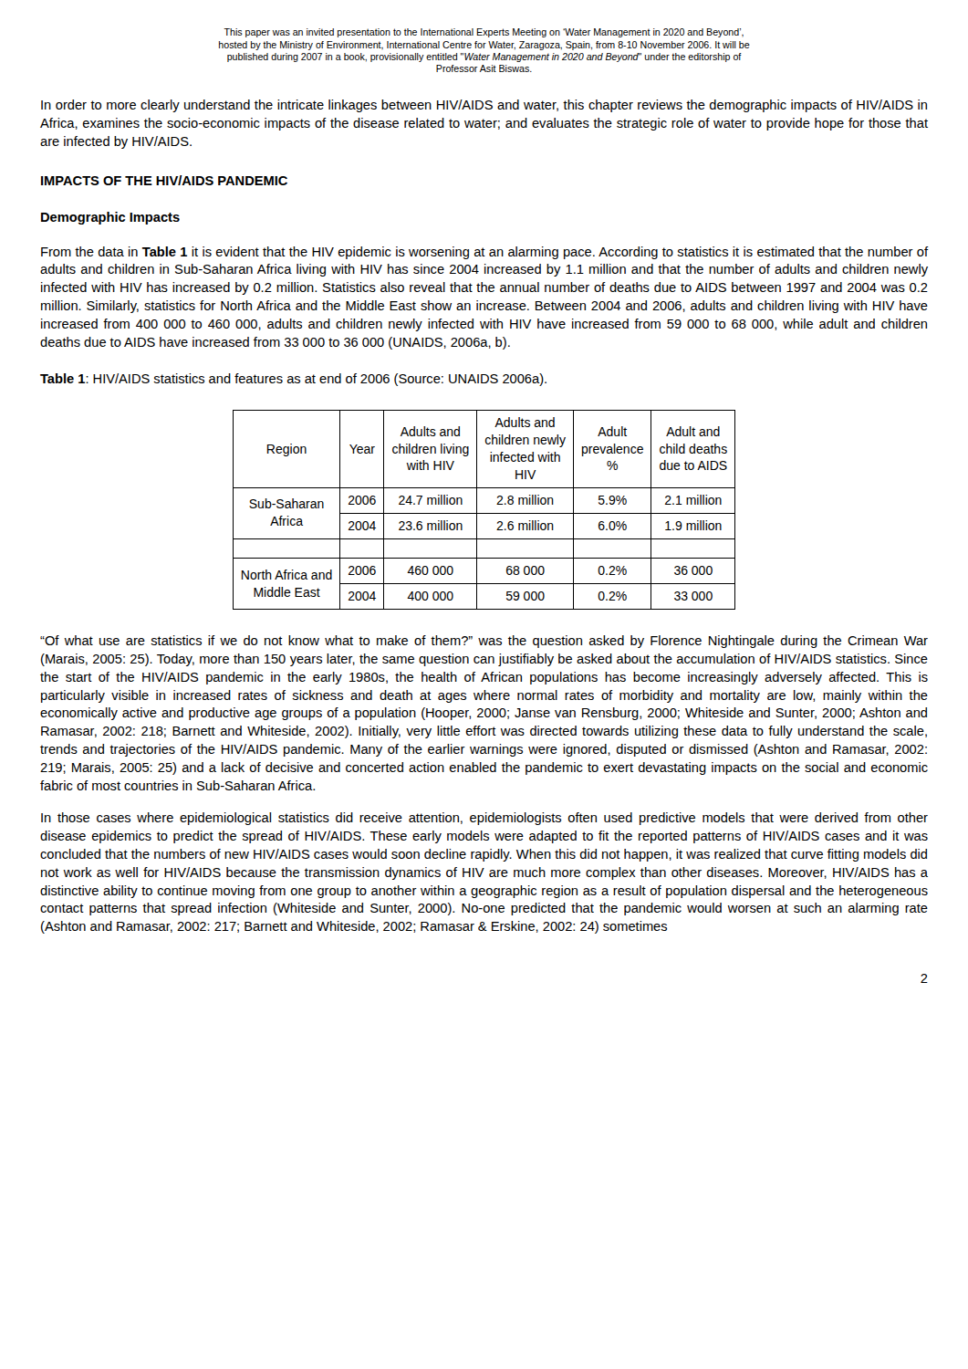This paper was an invited presentation to the International Experts Meeting on ‘Water Management in 2020 and Beyond’,
hosted by the Ministry of Environment, International Centre for Water, Zaragoza, Spain, from 8-10 November 2006. It will be
published during 2007 in a book, provisionally entitled "Water Management in 2020 and Beyond" under the editorship of
Professor Asit Biswas.
In order to more clearly understand the intricate linkages between HIV/AIDS and water, this chapter reviews the demographic impacts of HIV/AIDS in Africa, examines the socio-economic impacts of the disease related to water; and evaluates the strategic role of water to provide hope for those that are infected by HIV/AIDS.
IMPACTS OF THE HIV/AIDS PANDEMIC
Demographic Impacts
From the data in Table 1 it is evident that the HIV epidemic is worsening at an alarming pace. According to statistics it is estimated that the number of adults and children in Sub-Saharan Africa living with HIV has since 2004 increased by 1.1 million and that the number of adults and children newly infected with HIV has increased by 0.2 million. Statistics also reveal that the annual number of deaths due to AIDS between 1997 and 2004 was 0.2 million. Similarly, statistics for North Africa and the Middle East show an increase. Between 2004 and 2006, adults and children living with HIV have increased from 400 000 to 460 000, adults and children newly infected with HIV have increased from 59 000 to 68 000, while adult and children deaths due to AIDS have increased from 33 000 to 36 000 (UNAIDS, 2006a, b).
Table 1: HIV/AIDS statistics and features as at end of 2006 (Source: UNAIDS 2006a).
| Region | Year | Adults and children living with HIV | Adults and children newly infected with HIV | Adult prevalence % | Adult and child deaths due to AIDS |
| --- | --- | --- | --- | --- | --- |
| Sub-Saharan Africa | 2006 | 24.7 million | 2.8 million | 5.9% | 2.1 million |
| 2004 | 23.6 million | 2.6 million | 6.0% | 1.9 million |
| North Africa and Middle East | 2006 | 460 000 | 68 000 | 0.2% | 36 000 |
| 2004 | 400 000 | 59 000 | 0.2% | 33 000 |
“Of what use are statistics if we do not know what to make of them?” was the question asked by Florence Nightingale during the Crimean War (Marais, 2005: 25). Today, more than 150 years later, the same question can justifiably be asked about the accumulation of HIV/AIDS statistics. Since the start of the HIV/AIDS pandemic in the early 1980s, the health of African populations has become increasingly adversely affected. This is particularly visible in increased rates of sickness and death at ages where normal rates of morbidity and mortality are low, mainly within the economically active and productive age groups of a population (Hooper, 2000; Janse van Rensburg, 2000; Whiteside and Sunter, 2000; Ashton and Ramasar, 2002: 218; Barnett and Whiteside, 2002). Initially, very little effort was directed towards utilizing these data to fully understand the scale, trends and trajectories of the HIV/AIDS pandemic. Many of the earlier warnings were ignored, disputed or dismissed (Ashton and Ramasar, 2002: 219; Marais, 2005: 25) and a lack of decisive and concerted action enabled the pandemic to exert devastating impacts on the social and economic fabric of most countries in Sub-Saharan Africa.
In those cases where epidemiological statistics did receive attention, epidemiologists often used predictive models that were derived from other disease epidemics to predict the spread of HIV/AIDS. These early models were adapted to fit the reported patterns of HIV/AIDS cases and it was concluded that the numbers of new HIV/AIDS cases would soon decline rapidly. When this did not happen, it was realized that curve fitting models did not work as well for HIV/AIDS because the transmission dynamics of HIV are much more complex than other diseases. Moreover, HIV/AIDS has a distinctive ability to continue moving from one group to another within a geographic region as a result of population dispersal and the heterogeneous contact patterns that spread infection (Whiteside and Sunter, 2000). No-one predicted that the pandemic would worsen at such an alarming rate (Ashton and Ramasar, 2002: 217; Barnett and Whiteside, 2002; Ramasar & Erskine, 2002: 24) sometimes
2